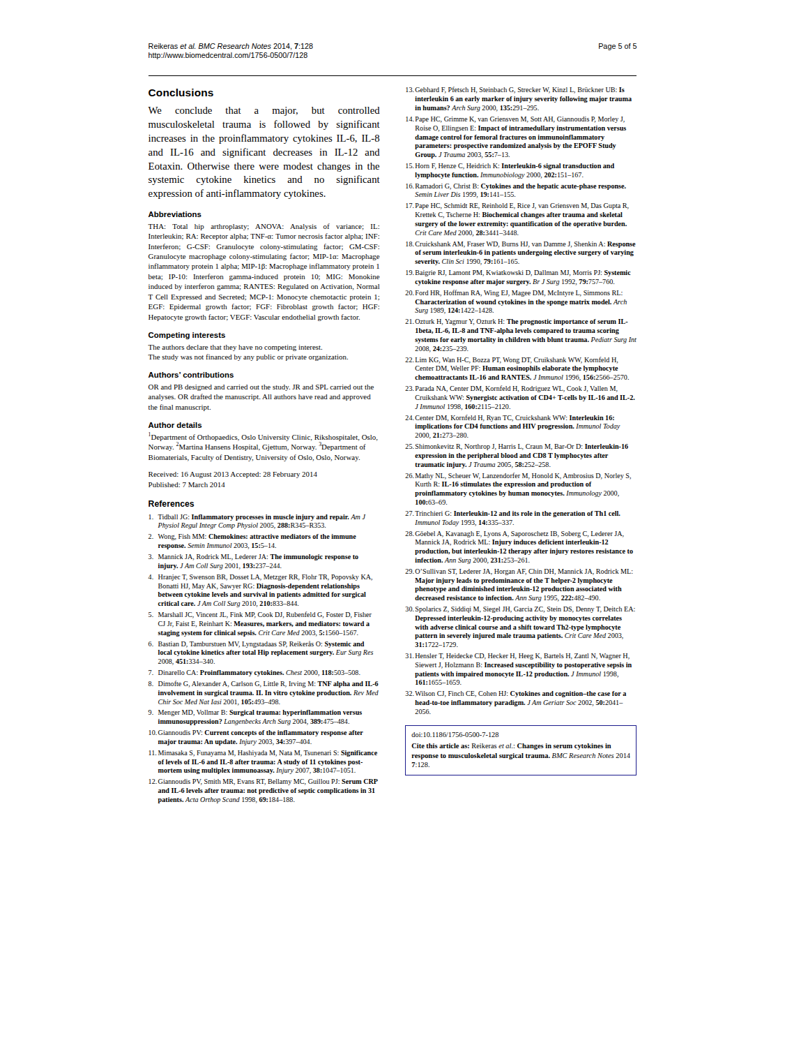Reikeras et al. BMC Research Notes 2014, 7:128
http://www.biomedcentral.com/1756-0500/7/128
Page 5 of 5
Conclusions
We conclude that a major, but controlled musculoskeletal trauma is followed by significant increases in the proinflammatory cytokines IL-6, IL-8 and IL-16 and significant decreases in IL-12 and Eotaxin. Otherwise there were modest changes in the systemic cytokine kinetics and no significant expression of anti-inflammatory cytokines.
Abbreviations
THA: Total hip arthroplasty; ANOVA: Analysis of variance; IL: Interleukin; RA: Receptor alpha; TNF-α: Tumor necrosis factor alpha; INF: Interferon; G-CSF: Granulocyte colony-stimulating factor; GM-CSF: Granulocyte macrophage colony-stimulating factor; MIP-1α: Macrophage inflammatory protein 1 alpha; MIP-1β: Macrophage inflammatory protein 1 beta; IP-10: Interferon gamma-induced protein 10; MIG: Monokine induced by interferon gamma; RANTES: Regulated on Activation, Normal T Cell Expressed and Secreted; MCP-1: Monocyte chemotactic protein 1; EGF: Epidermal growth factor; FGF: Fibroblast growth factor; HGF: Hepatocyte growth factor; VEGF: Vascular endothelial growth factor.
Competing interests
The authors declare that they have no competing interest.
The study was not financed by any public or private organization.
Authors’ contributions
OR and PB designed and carried out the study. JR and SPL carried out the analyses. OR drafted the manuscript. All authors have read and approved the final manuscript.
Author details
1Department of Orthopaedics, Oslo University Clinic, Rikshospitalet, Oslo, Norway. 2Martina Hansens Hospital, Gjettum, Norway. 3Department of Biomaterials, Faculty of Dentistry, University of Oslo, Oslo, Norway.
Received: 16 August 2013 Accepted: 28 February 2014
Published: 7 March 2014
References
Tidball JG: Inflammatory processes in muscle injury and repair. Am J Physiol Regul Integr Comp Physiol 2005, 288: R345–R353.
Wong, Fish MM: Chemokines: attractive mediators of the immune response. Semin Immunol 2003, 15: 5–14.
Mannick JA, Rodrick ML, Lederer JA: The immunologic response to injury. J Am Coll Surg 2001, 193: 237–244.
Hranjec T, Swenson BR, Dosset LA, Metzger RR, Flohr TR, Popovsky KA, Bonatti HJ, May AK, Sawyer RG: Diagnosis-dependent relationships between cytokine levels and survival in patients admitted for surgical critical care. J Am Coll Surg 2010, 210: 833–844.
Marshall JC, Vincent JL, Fink MP, Cook DJ, Rubenfeld G, Foster D, Fisher CJ Jr, Faist E, Reinhart K: Measures, markers, and mediators: toward a staging system for clinical sepsis. Crit Care Med 2003, 5: 1560–1567.
Bastian D, Tamburstuen MV, Lyngstadaas SP, Reikerås O: Systemic and local cytokine kinetics after total Hip replacement surgery. Eur Surg Res 2008, 451: 334–340.
Dinarello CA: Proinflammatory cytokines. Chest 2000, 118: 503–508.
Dimofte G, Alexander A, Carlson G, Little R, Irving M: TNF alpha and IL-6 involvement in surgical trauma. II. In vitro cytokine production. Rev Med Chir Soc Med Nat Iasi 2001, 105: 493–498.
Menger MD, Vollmar B: Surgical trauma: hyperinflammation versus immunosuppression? Langenbecks Arch Surg 2004, 389: 475–484.
Giannoudis PV: Current concepts of the inflammatory response after major trauma: An update. Injury 2003, 34: 397–404.
Mimasaka S, Funayama M, Hashiyada M, Nata M, Tsunenari S: Significance of levels of IL-6 and IL-8 after trauma: A study of 11 cytokines post-mortem using multiplex immunoassay. Injury 2007, 38: 1047–1051.
Giannoudis PV, Smith MR, Evans RT, Bellamy MC, Guillou PJ: Serum CRP and IL-6 levels after trauma: not predictive of septic complications in 31 patients. Acta Orthop Scand 1998, 69: 184–188.
Gebhard F, Pfetsch H, Steinbach G, Strecker W, Kinzl L, Brückner UB: Is interleukin 6 an early marker of injury severity following major trauma in humans? Arch Surg 2000, 135: 291–295.
Pape HC, Grimme K, van Griensven M, Sott AH, Giannoudis P, Morley J, Roise O, Ellingsen E: Impact of intramedullary instrumentation versus damage control for femoral fractures on immunoinflammatory parameters: prospective randomized analysis by the EPOFF Study Group. J Trauma 2003, 55: 7–13.
Horn F, Henze C, Heidrich K: Interleukin-6 signal transduction and lymphocyte function. Immunobiology 2000, 202: 151–167.
Ramadori G, Christ B: Cytokines and the hepatic acute-phase response. Semin Liver Dis 1999, 19: 141–155.
Pape HC, Schmidt RE, Reinhold E, Rice J, van Griensven M, Das Gupta R, Krettek C, Tscherne H: Biochemical changes after trauma and skeletal surgery of the lower extremity: quantification of the operative burden. Crit Care Med 2000, 28: 3441–3448.
Cruickshank AM, Fraser WD, Burns HJ, van Damme J, Shenkin A: Response of serum interleukin-6 in patients undergoing elective surgery of varying severity. Clin Sci 1990, 79: 161–165.
Baigrie RJ, Lamont PM, Kwiatkowski D, Dallman MJ, Morris PJ: Systemic cytokine response after major surgery. Br J Surg 1992, 79: 757–760.
Ford HR, Hoffman RA, Wing EJ, Magee DM, McIntyre L, Simmons RL: Characterization of wound cytokines in the sponge matrix model. Arch Surg 1989, 124: 1422–1428.
Ozturk H, Yagmur Y, Ozturk H: The prognostic importance of serum IL-1beta, IL-6, IL-8 and TNF-alpha levels compared to trauma scoring systems for early mortality in children with blunt trauma. Pediatr Surg Int 2008, 24: 235–239.
Lim KG, Wan H-C, Bozza PT, Wong DT, Cruikshank WW, Kornfeld H, Center DM, Weller PF: Human eosinophils elaborate the lymphocyte chemoattractants IL-16 and RANTES. J Immunol 1996, 156: 2566–2570.
Parada NA, Center DM, Kornfeld H, Rodriguez WL, Cook J, Vallen M, Cruikshank WW: Synergistc activation of CD4+ T-cells by IL-16 and IL-2. J Immunol 1998, 160: 2115–2120.
Center DM, Kornfeld H, Ryan TC, Cruickshank WW: Interleukin 16: implications for CD4 functions and HIV progression. Immunol Today 2000, 21: 273–280.
Shimonkevitz R, Northrop J, Harris L, Craun M, Bar-Or D: Interleukin-16 expression in the peripheral blood and CD8 T lymphocytes after traumatic injury. J Trauma 2005, 58: 252–258.
Mathy NL, Scheuer W, Lanzendorfer M, Honold K, Ambrosius D, Norley S, Kurth R: IL-16 stimulates the expression and production of proinflammatory cytokines by human monocytes. Immunology 2000, 100: 63–69.
Trinchieri G: Interleukin-12 and its role in the generation of Th1 cell. Immunol Today 1993, 14: 335–337.
Göebel A, Kavanagh E, Lyons A, Saporoschetz IB, Soberg C, Lederer JA, Mannick JA, Rodrick ML: Injury induces deficient interleukin-12 production, but interleukin-12 therapy after injury restores resistance to infection. Ann Surg 2000, 231: 253–261.
O’Sullivan ST, Lederer JA, Horgan AF, Chin DH, Mannick JA, Rodrick ML: Major injury leads to predominance of the T helper-2 lymphocyte phenotype and diminished interleukin-12 production associated with decreased resistance to infection. Ann Surg 1995, 222: 482–490.
Spolarics Z, Siddiqi M, Siegel JH, Garcia ZC, Stein DS, Denny T, Deitch EA: Depressed interleukin-12-producing activity by monocytes correlates with adverse clinical course and a shift toward Th2-type lymphocyte pattern in severely injured male trauma patients. Crit Care Med 2003, 31: 1722–1729.
Hensler T, Heidecke CD, Hecker H, Heeg K, Bartels H, Zantl N, Wagner H, Siewert J, Holzmann B: Increased susceptibility to postoperative sepsis in patients with impaired monocyte IL-12 production. J Immunol 1998, 161: 1655–1659.
Wilson CJ, Finch CE, Cohen HJ: Cytokines and cognition–the case for a head-to-toe inflammatory paradigm. J Am Geriatr Soc 2002, 50: 2041–2056.
doi:10.1186/1756-0500-7-128
Cite this article as: Reikeras et al.: Changes in serum cytokines in response to musculoskeletal surgical trauma. BMC Research Notes 2014 7:128.